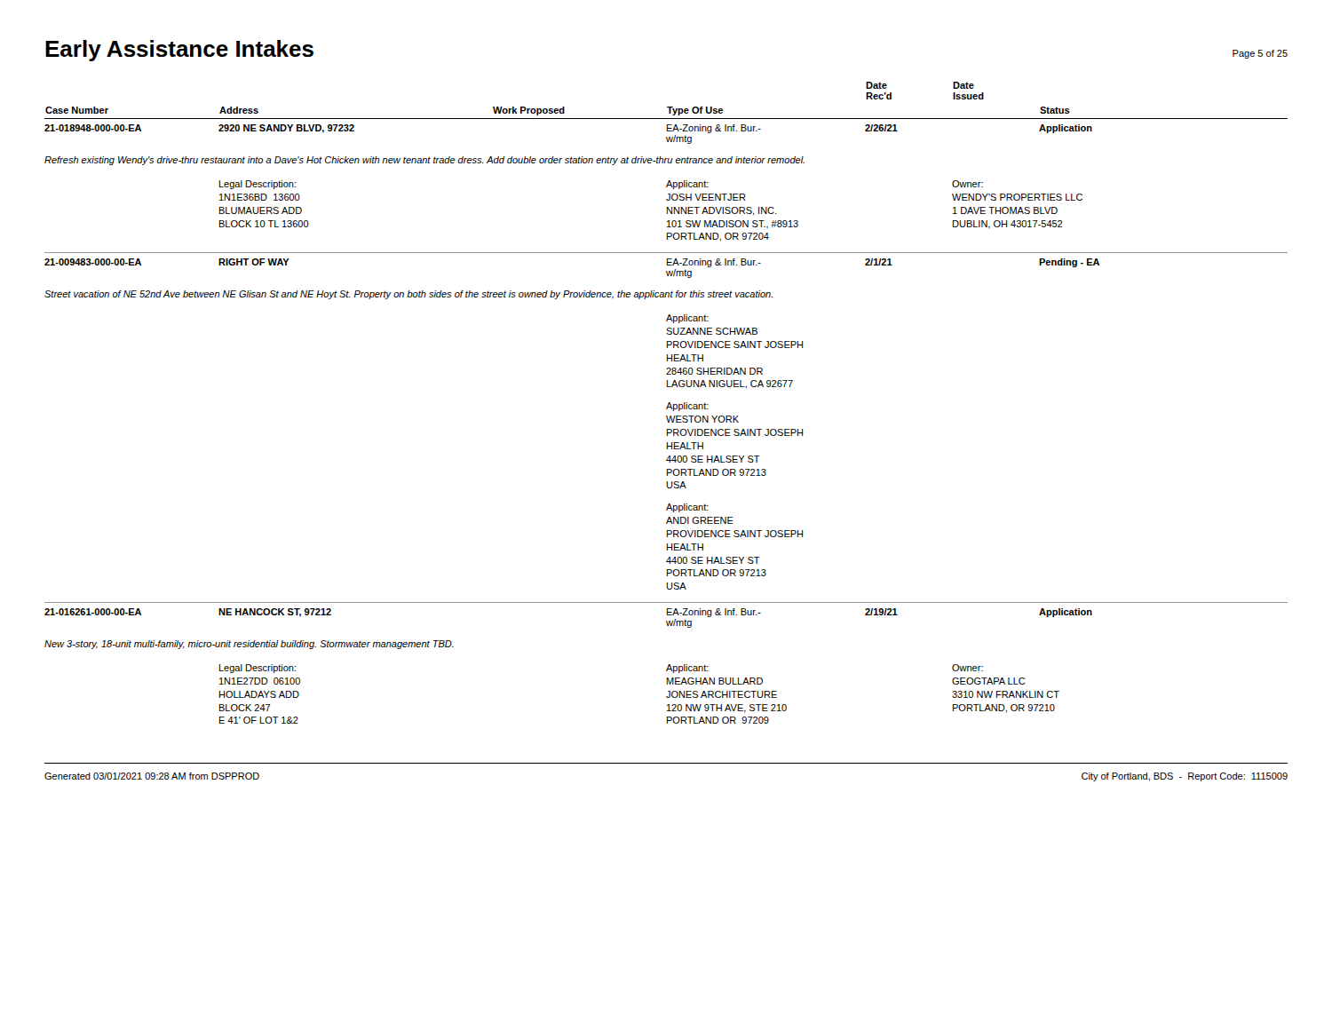Early Assistance Intakes
Page 5 of 25
| | | | | Date Rec'd | Date Issued | |
| --- | --- | --- | --- | --- | --- | --- |
| Case Number | Address | Work Proposed | Type Of Use | | | Status |
| 21-018948-000-00-EA | 2920 NE SANDY BLVD, 97232 | | EA-Zoning & Inf. Bur.- w/mtg | 2/26/21 | | Application |
| Refresh existing Wendy's drive-thru restaurant into a Dave's Hot Chicken with new tenant trade dress. Add double order station entry at drive-thru entrance and interior remodel. |
| | Legal Description: 1N1E36BD 13600 BLUMAUERS ADD BLOCK 10 TL 13600 | | Applicant: JOSH VEENTJER NNNET ADVISORS, INC. 101 SW MADISON ST., #8913 PORTLAND, OR 97204 | | Owner: WENDY'S PROPERTIES LLC 1 DAVE THOMAS BLVD DUBLIN, OH 43017-5452 |
| 21-009483-000-00-EA | RIGHT OF WAY | | EA-Zoning & Inf. Bur.- w/mtg | 2/1/21 | | Pending - EA |
| Street vacation of NE 52nd Ave between NE Glisan St and NE Hoyt St. Property on both sides of the street is owned by Providence, the applicant for this street vacation. |
| | | | Applicant: SUZANNE SCHWAB PROVIDENCE SAINT JOSEPH HEALTH 28460 SHERIDAN DR LAGUNA NIGUEL, CA 92677 Applicant: WESTON YORK PROVIDENCE SAINT JOSEPH HEALTH 4400 SE HALSEY ST PORTLAND OR 97213 USA Applicant: ANDI GREENE PROVIDENCE SAINT JOSEPH HEALTH 4400 SE HALSEY ST PORTLAND OR 97213 USA | | | |
| 21-016261-000-00-EA | NE HANCOCK ST, 97212 | | EA-Zoning & Inf. Bur.- w/mtg | 2/19/21 | | Application |
| New 3-story, 18-unit multi-family, micro-unit residential building. Stormwater management TBD. |
| | Legal Description: 1N1E27DD 06100 HOLLADAYS ADD BLOCK 247 E 41' OF LOT 1&2 | | Applicant: MEAGHAN BULLARD JONES ARCHITECTURE 120 NW 9TH AVE, STE 210 PORTLAND OR 97209 | | Owner: GEOGTAPA LLC 3310 NW FRANKLIN CT PORTLAND, OR 97210 |
Generated 03/01/2021 09:28 AM from DSPPROD
City of Portland, BDS - Report Code: 1115009